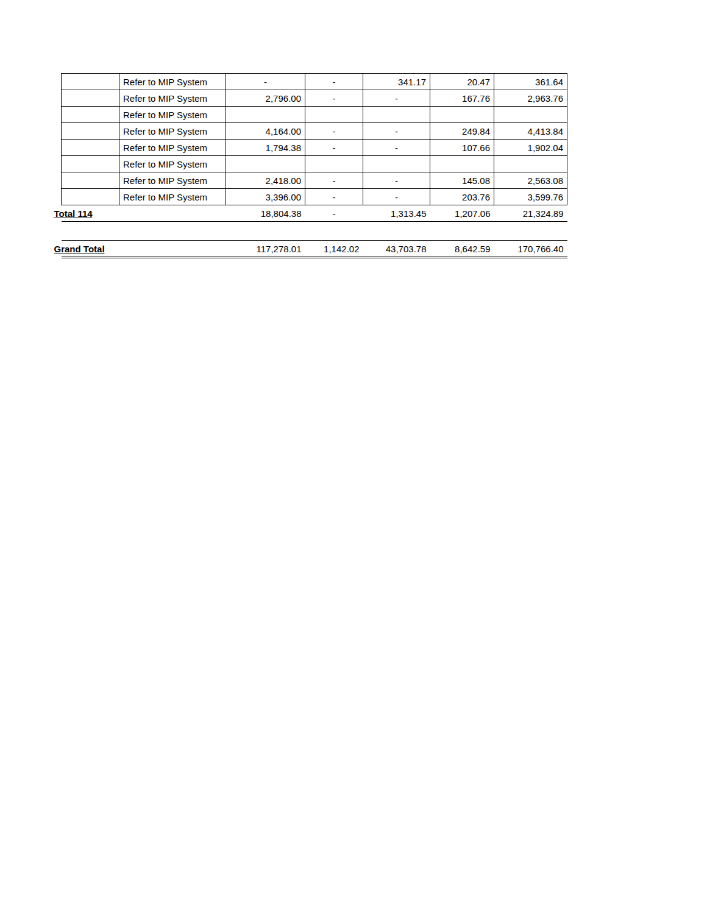| | Refer to MIP System | - | - | 341.17 | 20.47 | 361.64 |
| | Refer to MIP System | 2,796.00 | - | - | 167.76 | 2,963.76 |
| | Refer to MIP System | | | | | |
| | Refer to MIP System | 4,164.00 | - | - | 249.84 | 4,413.84 |
| | Refer to MIP System | 1,794.38 | - | - | 107.66 | 1,902.04 |
| | Refer to MIP System | | | | | |
| | Refer to MIP System | 2,418.00 | - | - | 145.08 | 2,563.08 |
| | Refer to MIP System | 3,396.00 | - | - | 203.76 | 3,599.76 |
| Total 114 | | 18,804.38 | - | 1,313.45 | 1,207.06 | 21,324.89 |
| Grand Total | | 117,278.01 | 1,142.02 | 43,703.78 | 8,642.59 | 170,766.40 |